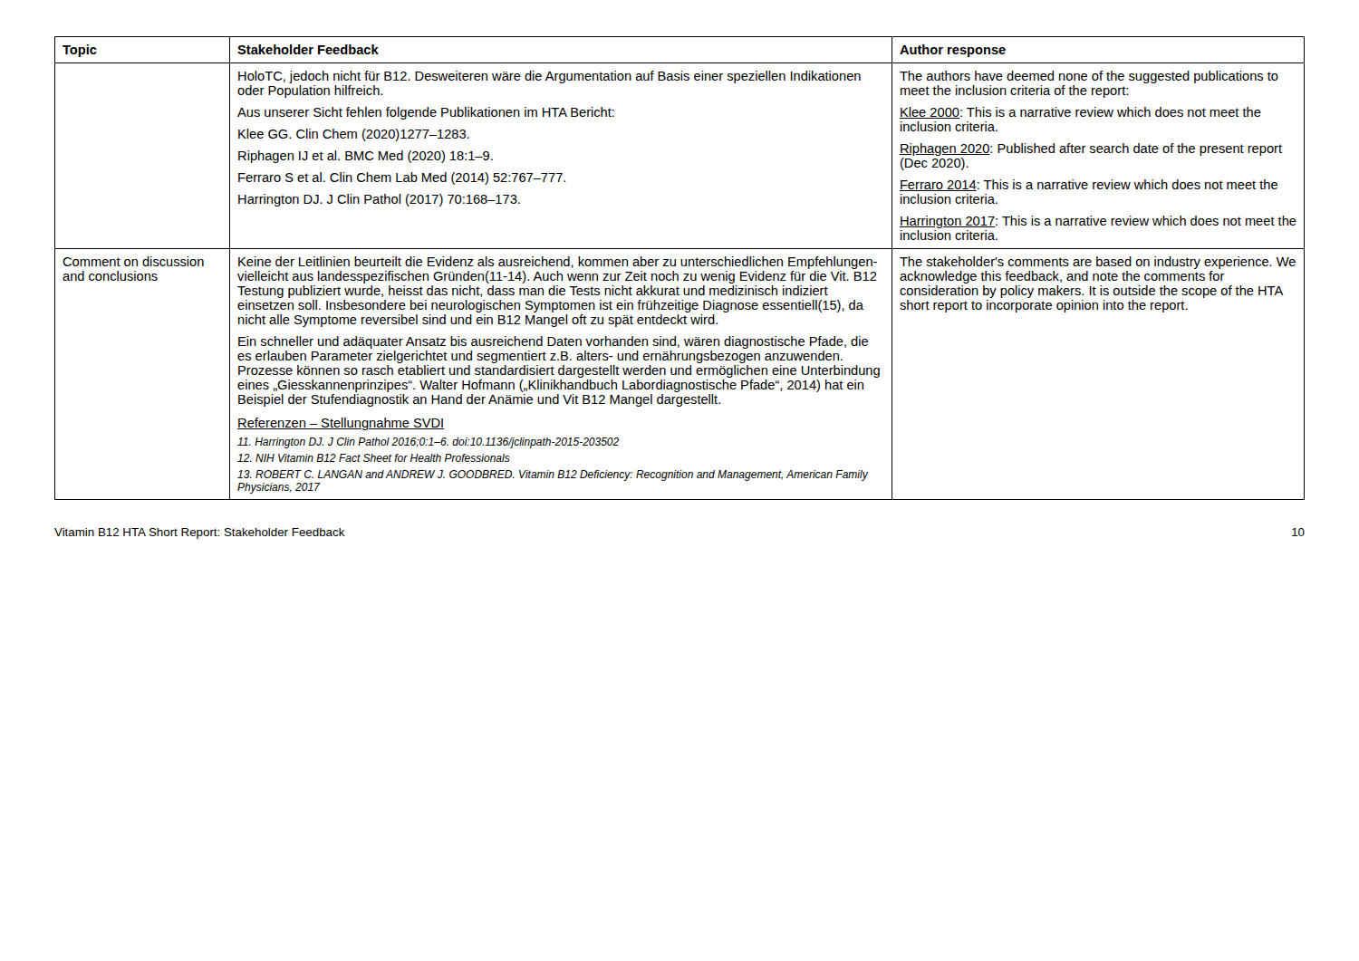| Topic | Stakeholder Feedback | Author response |
| --- | --- | --- |
| | HoloTC, jedoch nicht für B12. Desweiteren wäre die Argumentation auf Basis einer speziellen Indikationen oder Population hilfreich. Aus unserer Sicht fehlen folgende Publikationen im HTA Bericht: Klee GG. Clin Chem (2020)1277–1283. Riphagen IJ et al. BMC Med (2020) 18:1–9. Ferraro S et al. Clin Chem Lab Med (2014) 52:767–777. Harrington DJ. J Clin Pathol (2017) 70:168–173. | The authors have deemed none of the suggested publications to meet the inclusion criteria of the report: Klee 2000 : This is a narrative review which does not meet the inclusion criteria. Riphagen 2020 : Published after search date of the present report (Dec 2020). Ferraro 2014 : This is a narrative review which does not meet the inclusion criteria. Harrington 2017 : This is a narrative review which does not meet the inclusion criteria. |
| Comment on discussion and conclusions | Keine der Leitlinien beurteilt die Evidenz als ausreichend, kommen aber zu unterschiedlichen Empfehlungen- vielleicht aus landesspezifischen Gründen(11-14). Auch wenn zur Zeit noch zu wenig Evidenz für die Vit. B12 Testung publiziert wurde, heisst das nicht, dass man die Tests nicht akkurat und medizinisch indiziert einsetzen soll. Insbesondere bei neurologischen Symptomen ist ein frühzeitige Diagnose essentiell(15), da nicht alle Symptome reversibel sind und ein B12 Mangel oft zu spät entdeckt wird. Ein schneller und adäquater Ansatz bis ausreichend Daten vorhanden sind, wären diagnostische Pfade, die es erlauben Parameter zielgerichtet und segmentiert z.B. alters- und ernährungsbezogen anzuwenden. Prozesse können so rasch etabliert und standardisiert dargestellt werden und ermöglichen eine Unterbindung eines „Giesskannenprinzipes“. Walter Hofmann („Klinikhandbuch Labordiagnostische Pfade“, 2014) hat ein Beispiel der Stufendiagnostik an Hand der Anämie und Vit B12 Mangel dargestellt. Referenzen – Stellungnahme SVDI 11. Harrington DJ. J Clin Pathol 2016;0:1–6. doi:10.1136/jclinpath-2015-203502 12. NIH Vitamin B12 Fact Sheet for Health Professionals 13. ROBERT C. LANGAN and ANDREW J. GOODBRED. Vitamin B12 Deficiency: Recognition and Management, American Family Physicians, 2017 | The stakeholder's comments are based on industry experience. We acknowledge this feedback, and note the comments for consideration by policy makers. It is outside the scope of the HTA short report to incorporate opinion into the report. |
Vitamin B12 HTA Short Report: Stakeholder Feedback 10